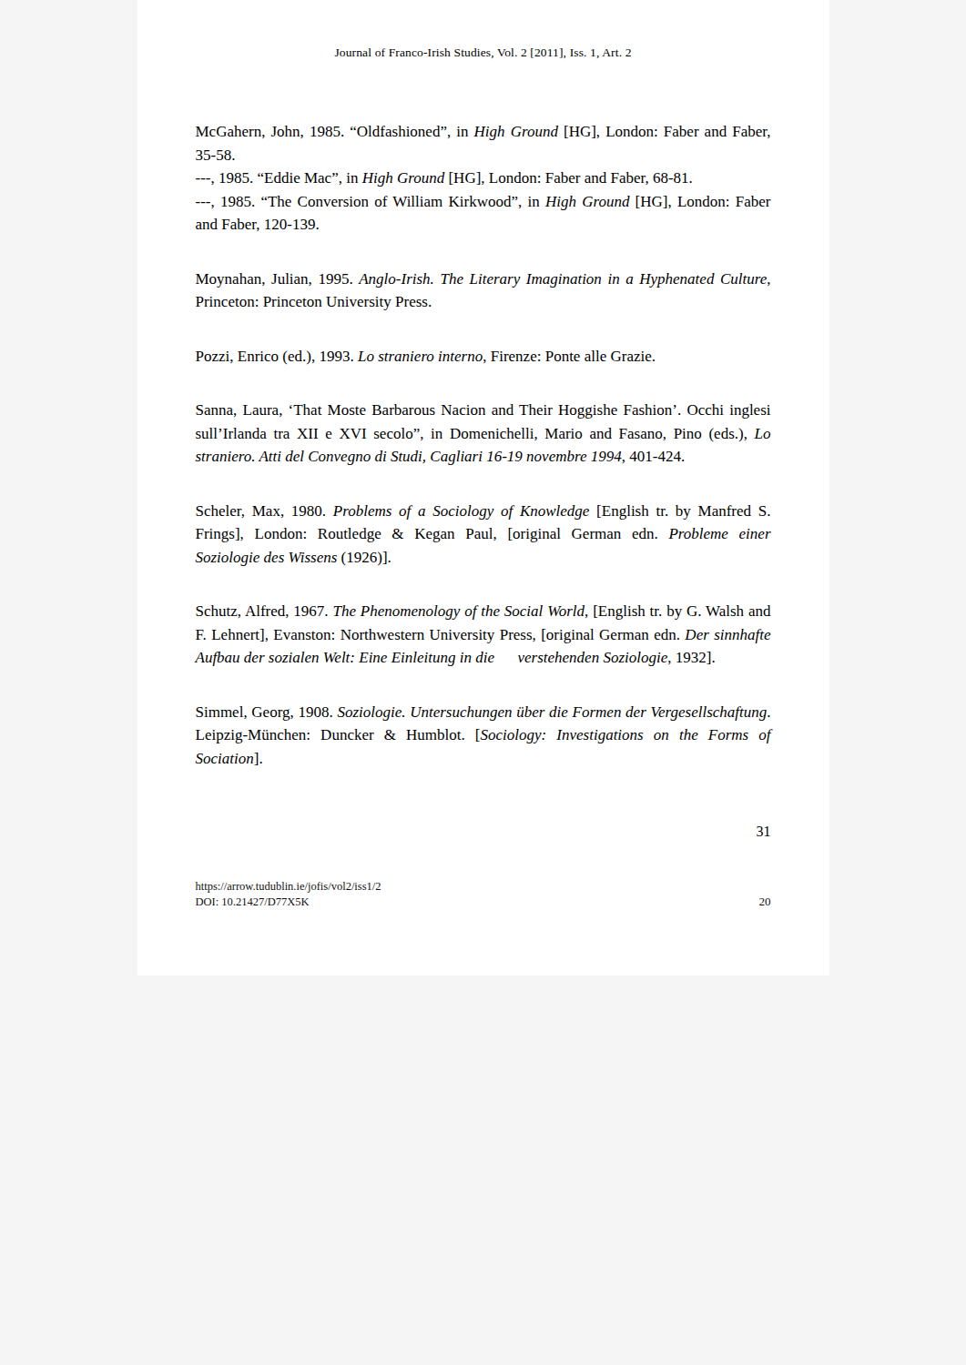Journal of Franco-Irish Studies, Vol. 2 [2011], Iss. 1, Art. 2
McGahern, John, 1985. “Oldfashioned”, in High Ground [HG], London: Faber and Faber, 35-58.
---, 1985. “Eddie Mac”, in High Ground [HG], London: Faber and Faber, 68-81.
---, 1985. “The Conversion of William Kirkwood”, in High Ground [HG], London: Faber and Faber, 120-139.
Moynahan, Julian, 1995. Anglo-Irish. The Literary Imagination in a Hyphenated Culture, Princeton: Princeton University Press.
Pozzi, Enrico (ed.), 1993. Lo straniero interno, Firenze: Ponte alle Grazie.
Sanna, Laura, ‘That Moste Barbarous Nacion and Their Hoggishe Fashion’. Occhi inglesi sull’Irlanda tra XII e XVI secolo”, in Domenichelli, Mario and Fasano, Pino (eds.), Lo straniero. Atti del Convegno di Studi, Cagliari 16-19 novembre 1994, 401-424.
Scheler, Max, 1980. Problems of a Sociology of Knowledge [English tr. by Manfred S. Frings], London: Routledge & Kegan Paul, [original German edn. Probleme einer Soziologie des Wissens (1926)].
Schutz, Alfred, 1967. The Phenomenology of the Social World, [English tr. by G. Walsh and F. Lehnert], Evanston: Northwestern University Press, [original German edn. Der sinnhafte Aufbau der sozialen Welt: Eine Einleitung in die verstehenden Soziologie, 1932].
Simmel, Georg, 1908. Soziologie. Untersuchungen über die Formen der Vergesellschaftung. Leipzig-München: Duncker & Humblot. [Sociology: Investigations on the Forms of Sociation].
31
https://arrow.tudublin.ie/jofis/vol2/iss1/2
DOI: 10.21427/D77X5K
20